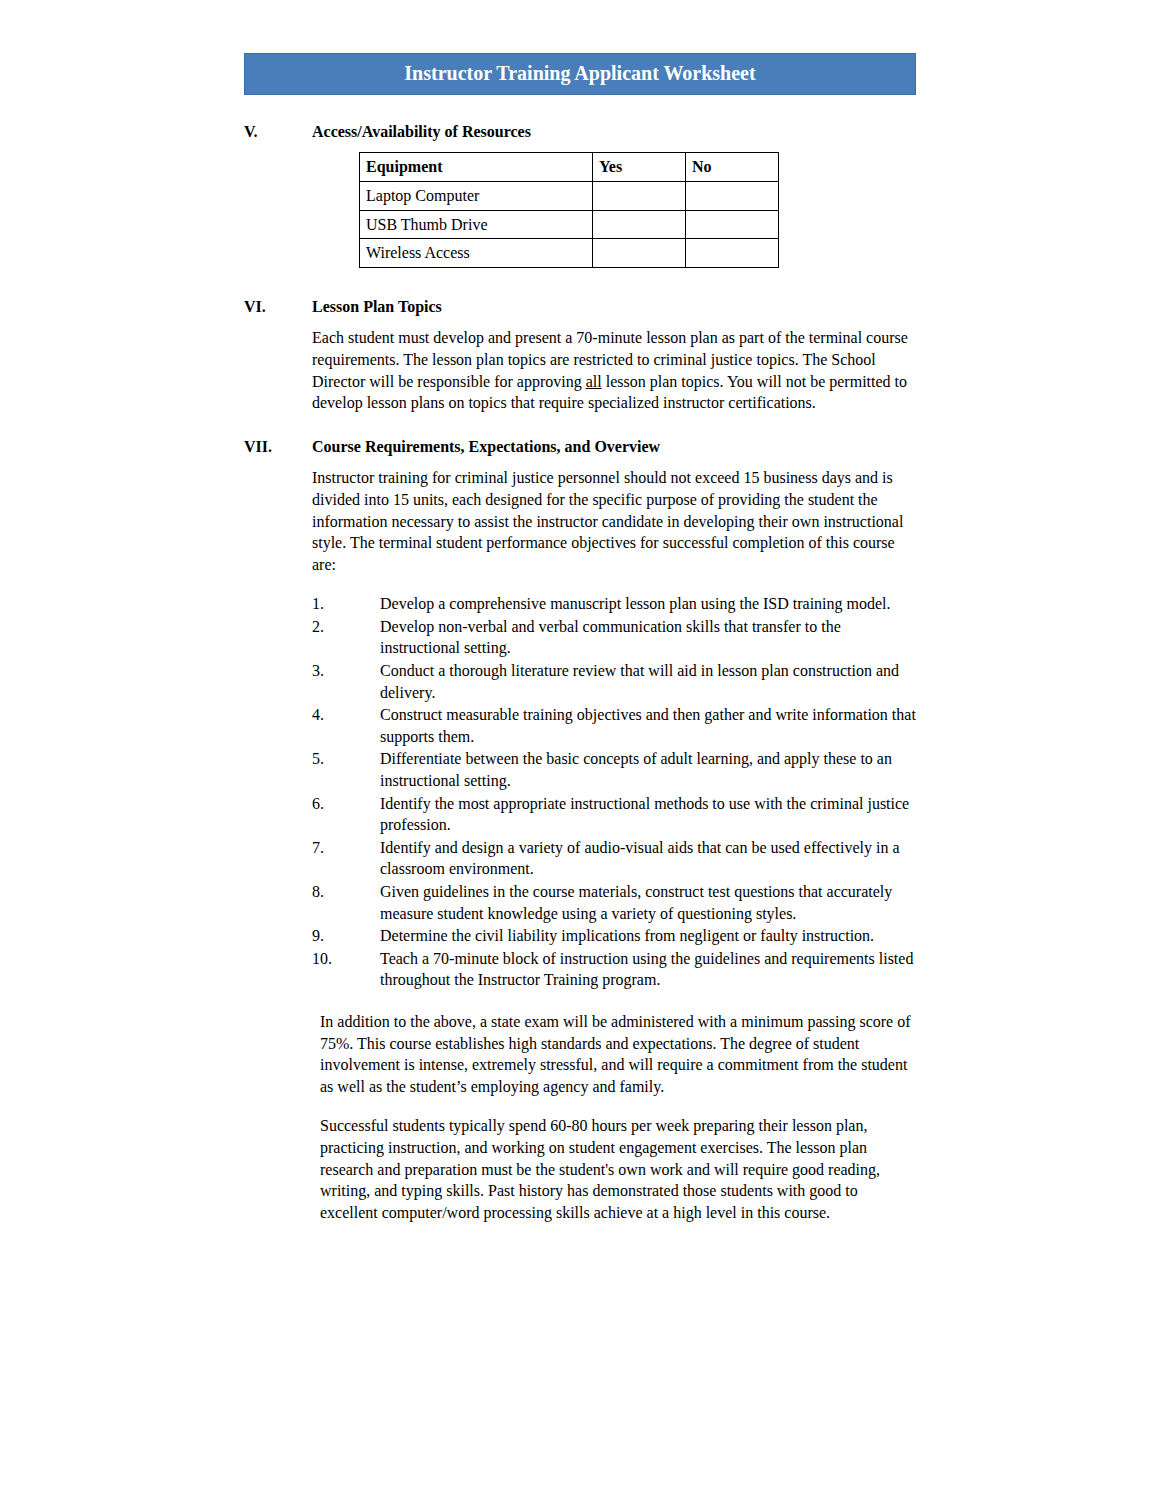Instructor Training Applicant Worksheet
V. Access/Availability of Resources
| Equipment | Yes | No |
| --- | --- | --- |
| Laptop Computer | | |
| USB Thumb Drive | | |
| Wireless Access | | |
VI. Lesson Plan Topics
Each student must develop and present a 70-minute lesson plan as part of the terminal course requirements. The lesson plan topics are restricted to criminal justice topics. The School Director will be responsible for approving all lesson plan topics. You will not be permitted to develop lesson plans on topics that require specialized instructor certifications.
VII. Course Requirements, Expectations, and Overview
Instructor training for criminal justice personnel should not exceed 15 business days and is divided into 15 units, each designed for the specific purpose of providing the student the information necessary to assist the instructor candidate in developing their own instructional style. The terminal student performance objectives for successful completion of this course are:
Develop a comprehensive manuscript lesson plan using the ISD training model.
Develop non-verbal and verbal communication skills that transfer to the instructional setting.
Conduct a thorough literature review that will aid in lesson plan construction and delivery.
Construct measurable training objectives and then gather and write information that supports them.
Differentiate between the basic concepts of adult learning, and apply these to an instructional setting.
Identify the most appropriate instructional methods to use with the criminal justice profession.
Identify and design a variety of audio-visual aids that can be used effectively in a classroom environment.
Given guidelines in the course materials, construct test questions that accurately measure student knowledge using a variety of questioning styles.
Determine the civil liability implications from negligent or faulty instruction.
Teach a 70-minute block of instruction using the guidelines and requirements listed throughout the Instructor Training program.
In addition to the above, a state exam will be administered with a minimum passing score of 75%. This course establishes high standards and expectations. The degree of student involvement is intense, extremely stressful, and will require a commitment from the student as well as the student’s employing agency and family.
Successful students typically spend 60-80 hours per week preparing their lesson plan, practicing instruction, and working on student engagement exercises. The lesson plan research and preparation must be the student's own work and will require good reading, writing, and typing skills. Past history has demonstrated those students with good to excellent computer/word processing skills achieve at a high level in this course.